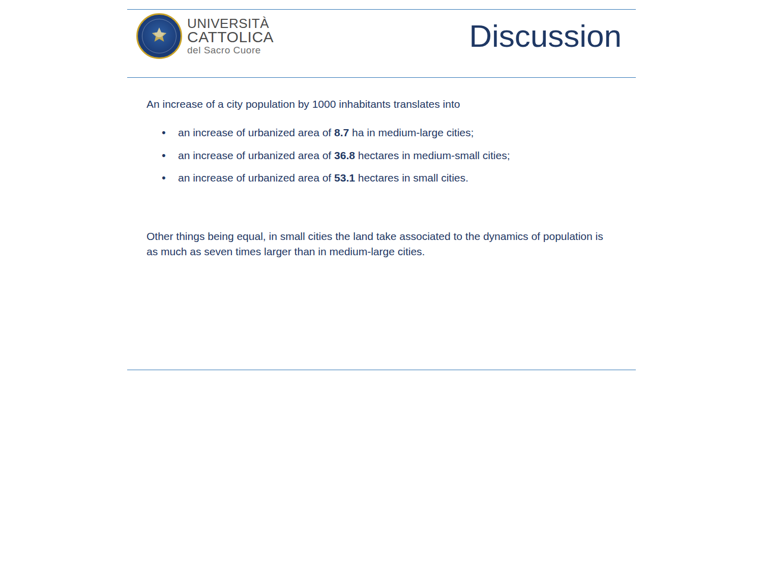UNIVERSITÀ CATTOLICA del Sacro Cuore
Discussion
An increase of a city population by 1000 inhabitants translates into
an increase of urbanized area of 8.7 ha in medium-large cities;
an increase of urbanized area of 36.8 hectares in medium-small cities;
an increase of urbanized area of 53.1 hectares in small cities.
Other things being equal, in small cities the land take associated to the dynamics of population is as much as seven times larger than in medium-large cities.